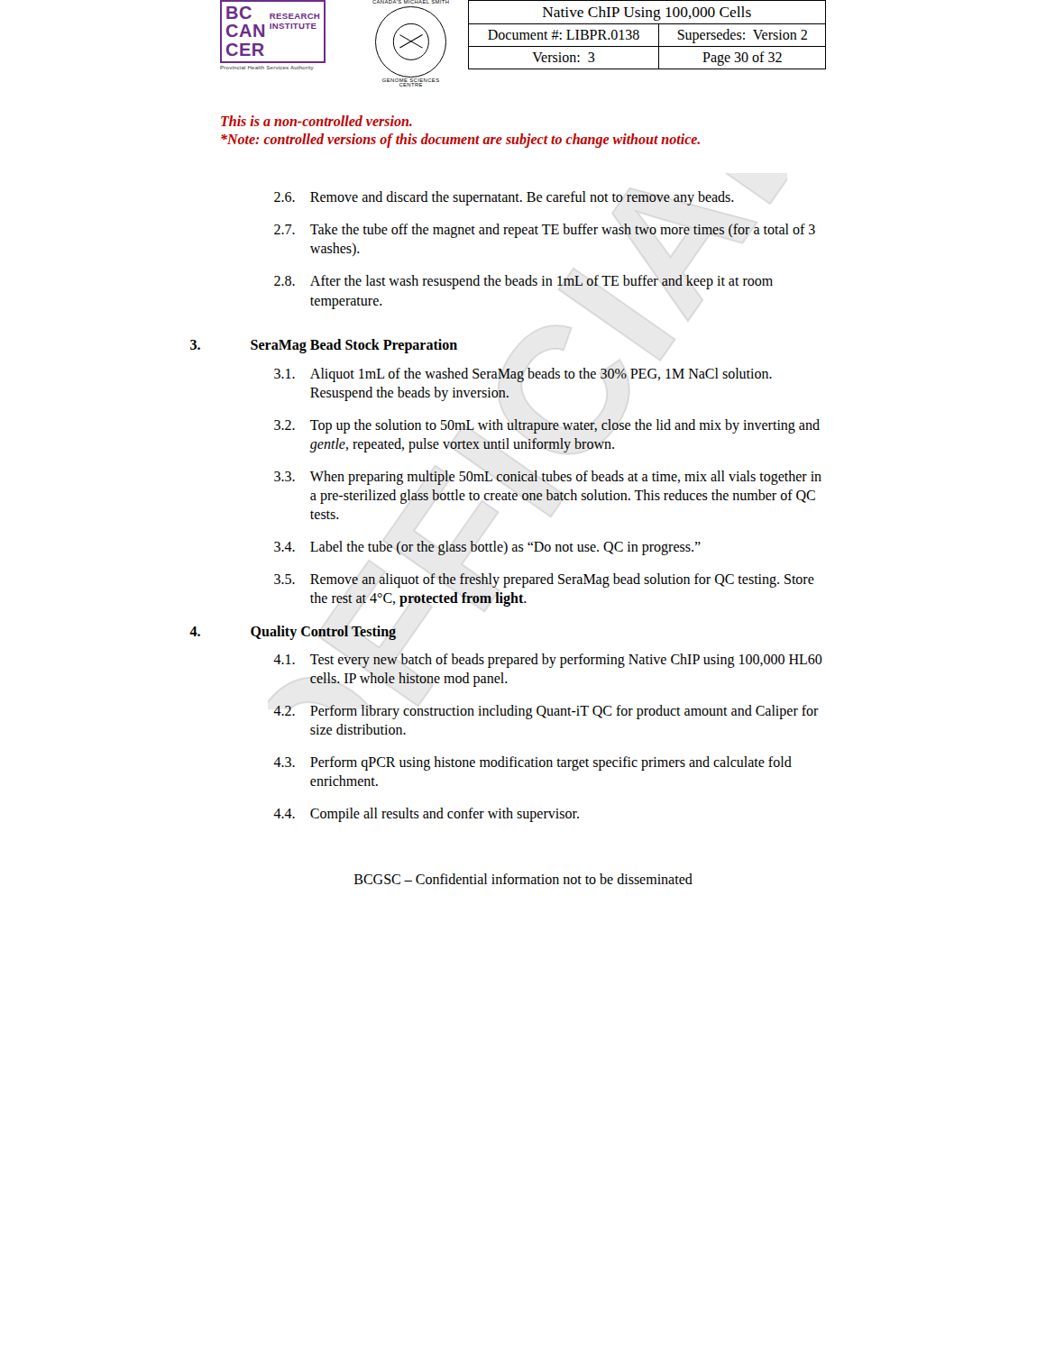BC
CAN
CER
RESEARCH
INSTITUTE
Provincial Health Services Authority
CANADA'S MICHAEL SMITH
GENOME SCIENCES CENTRE
| Native ChIP Using 100,000 Cells |
| Document #: LIBPR.0138 | Supersedes: Version 2 |
| Version: 3 | Page 30 of 32 |
This is a non-controlled version.
*Note: controlled versions of this document are subject to change without notice.
OFFICIAL
Remove and discard the supernatant. Be careful not to remove any beads.
Take the tube off the magnet and repeat TE buffer wash two more times (for a total of 3 washes).
After the last wash resuspend the beads in 1mL of TE buffer and keep it at room temperature.
SeraMag Bead Stock Preparation
Aliquot 1mL of the washed SeraMag beads to the 30% PEG, 1M NaCl solution. Resuspend the beads by inversion.
Top up the solution to 50mL with ultrapure water, close the lid and mix by inverting and gentle, repeated, pulse vortex until uniformly brown.
When preparing multiple 50mL conical tubes of beads at a time, mix all vials together in a pre-sterilized glass bottle to create one batch solution. This reduces the number of QC tests.
Label the tube (or the glass bottle) as “Do not use. QC in progress.”
Remove an aliquot of the freshly prepared SeraMag bead solution for QC testing. Store the rest at 4°C, protected from light.
Quality Control Testing
Test every new batch of beads prepared by performing Native ChIP using 100,000 HL60 cells. IP whole histone mod panel.
Perform library construction including Quant-iT QC for product amount and Caliper for size distribution.
Perform qPCR using histone modification target specific primers and calculate fold enrichment.
Compile all results and confer with supervisor.
BCGSC – Confidential information not to be disseminated